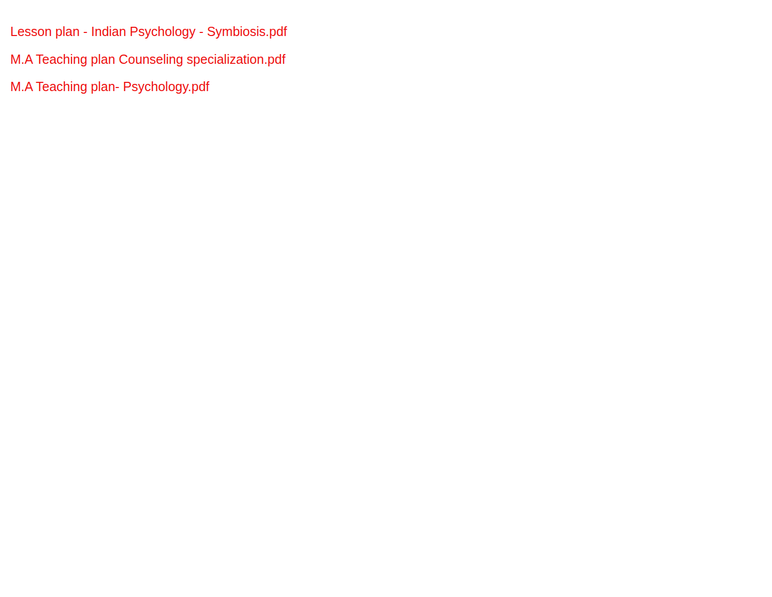Lesson plan - Indian Psychology - Symbiosis.pdf
M.A Teaching plan Counseling specialization.pdf
M.A Teaching plan- Psychology.pdf